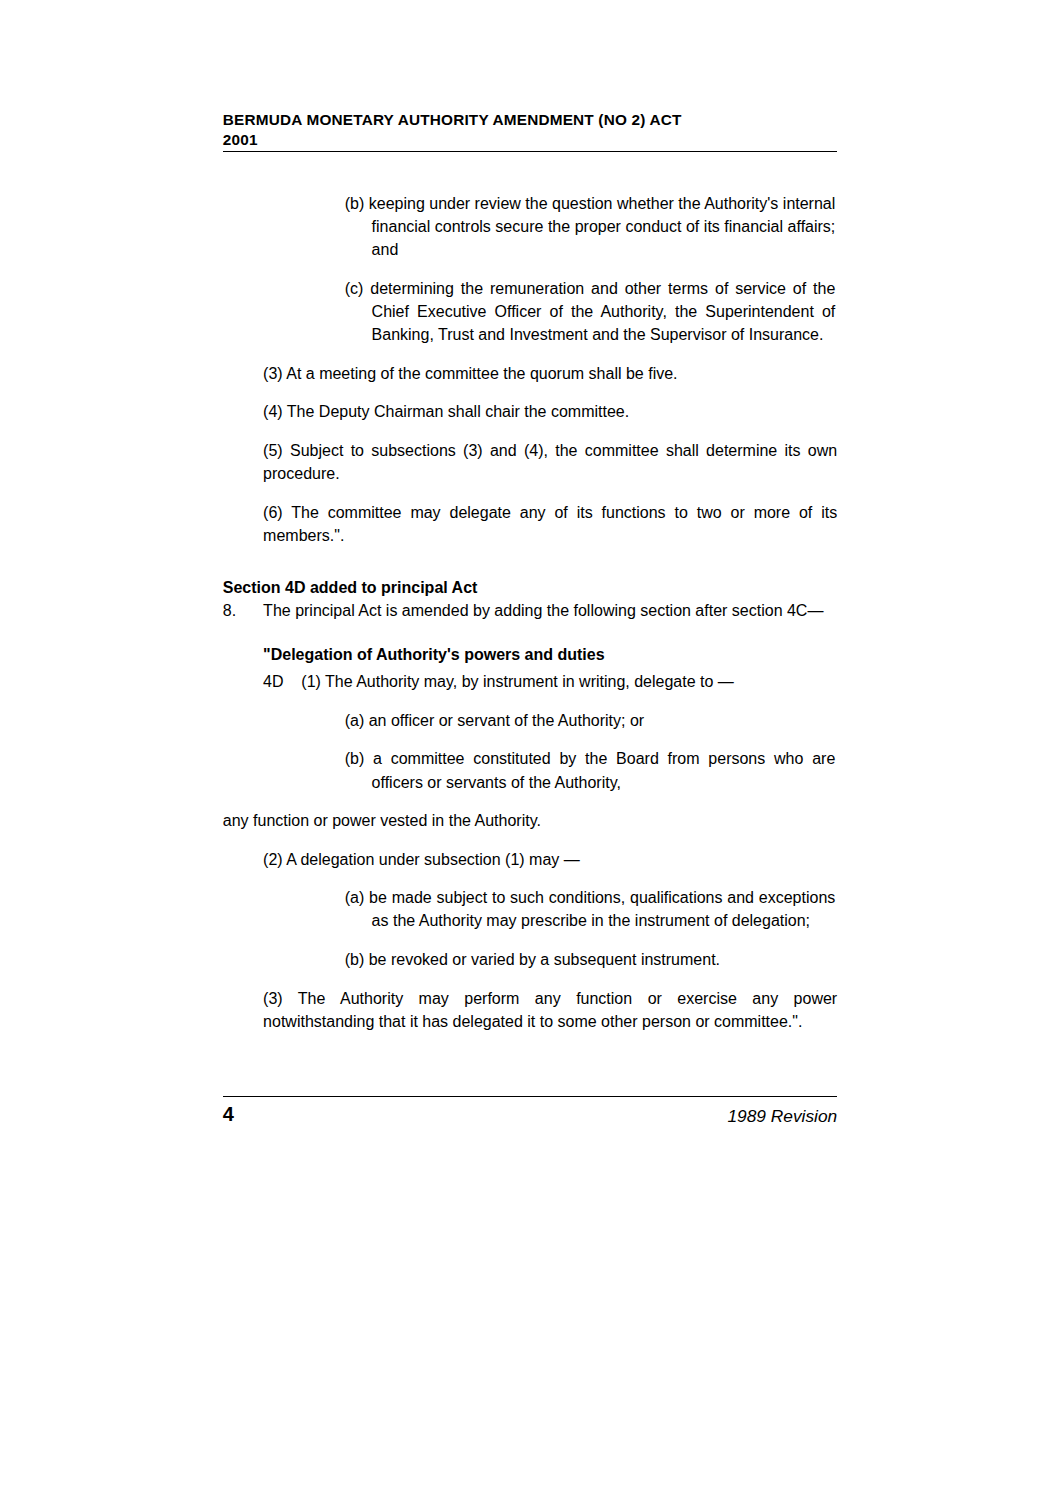BERMUDA MONETARY AUTHORITY AMENDMENT (NO 2) ACT
2001
(b) keeping under review the question whether the Authority's internal financial controls secure the proper conduct of its financial affairs; and
(c) determining the remuneration and other terms of service of the Chief Executive Officer of the Authority, the Superintendent of Banking, Trust and Investment and the Supervisor of Insurance.
(3) At a meeting of the committee the quorum shall be five.
(4) The Deputy Chairman shall chair the committee.
(5) Subject to subsections (3) and (4), the committee shall determine its own procedure.
(6) The committee may delegate any of its functions to two or more of its members.".
Section 4D added to principal Act
8. The principal Act is amended by adding the following section after section 4C—
"Delegation of Authority's powers and duties
4D (1) The Authority may, by instrument in writing, delegate to —
(a) an officer or servant of the Authority; or
(b) a committee constituted by the Board from persons who are officers or servants of the Authority,
any function or power vested in the Authority.
(2) A delegation under subsection (1) may —
(a) be made subject to such conditions, qualifications and exceptions as the Authority may prescribe in the instrument of delegation;
(b) be revoked or varied by a subsequent instrument.
(3) The Authority may perform any function or exercise any power notwithstanding that it has delegated it to some other person or committee.".
4 1989 Revision